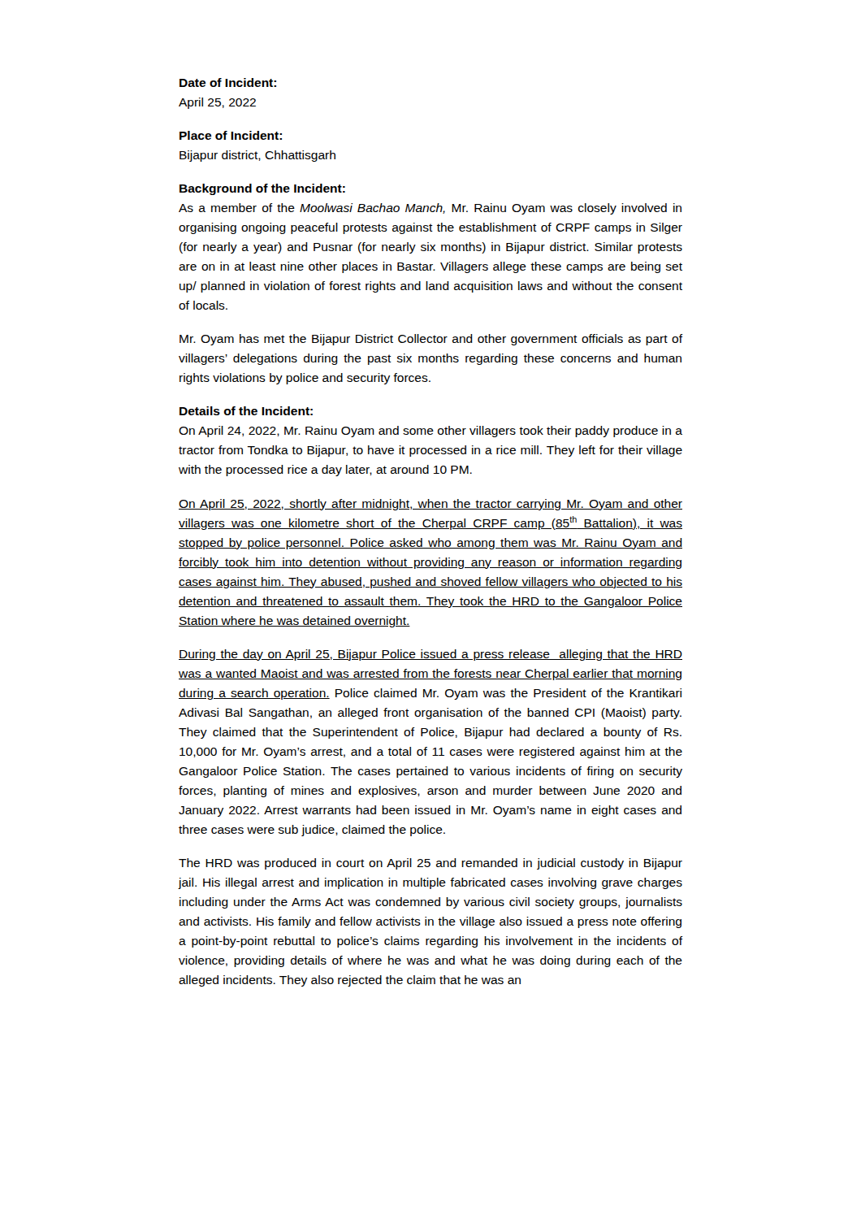Date of Incident:
April 25, 2022
Place of Incident:
Bijapur district, Chhattisgarh
Background of the Incident:
As a member of the Moolwasi Bachao Manch, Mr. Rainu Oyam was closely involved in organising ongoing peaceful protests against the establishment of CRPF camps in Silger (for nearly a year) and Pusnar (for nearly six months) in Bijapur district. Similar protests are on in at least nine other places in Bastar. Villagers allege these camps are being set up/ planned in violation of forest rights and land acquisition laws and without the consent of locals.
Mr. Oyam has met the Bijapur District Collector and other government officials as part of villagers’ delegations during the past six months regarding these concerns and human rights violations by police and security forces.
Details of the Incident:
On April 24, 2022, Mr. Rainu Oyam and some other villagers took their paddy produce in a tractor from Tondka to Bijapur, to have it processed in a rice mill. They left for their village with the processed rice a day later, at around 10 PM.
On April 25, 2022, shortly after midnight, when the tractor carrying Mr. Oyam and other villagers was one kilometre short of the Cherpal CRPF camp (85th Battalion), it was stopped by police personnel. Police asked who among them was Mr. Rainu Oyam and forcibly took him into detention without providing any reason or information regarding cases against him. They abused, pushed and shoved fellow villagers who objected to his detention and threatened to assault them. They took the HRD to the Gangaloor Police Station where he was detained overnight.
During the day on April 25, Bijapur Police issued a press release alleging that the HRD was a wanted Maoist and was arrested from the forests near Cherpal earlier that morning during a search operation. Police claimed Mr. Oyam was the President of the Krantikari Adivasi Bal Sangathan, an alleged front organisation of the banned CPI (Maoist) party. They claimed that the Superintendent of Police, Bijapur had declared a bounty of Rs. 10,000 for Mr. Oyam’s arrest, and a total of 11 cases were registered against him at the Gangaloor Police Station. The cases pertained to various incidents of firing on security forces, planting of mines and explosives, arson and murder between June 2020 and January 2022. Arrest warrants had been issued in Mr. Oyam’s name in eight cases and three cases were sub judice, claimed the police.
The HRD was produced in court on April 25 and remanded in judicial custody in Bijapur jail. His illegal arrest and implication in multiple fabricated cases involving grave charges including under the Arms Act was condemned by various civil society groups, journalists and activists. His family and fellow activists in the village also issued a press note offering a point-by-point rebuttal to police’s claims regarding his involvement in the incidents of violence, providing details of where he was and what he was doing during each of the alleged incidents. They also rejected the claim that he was an